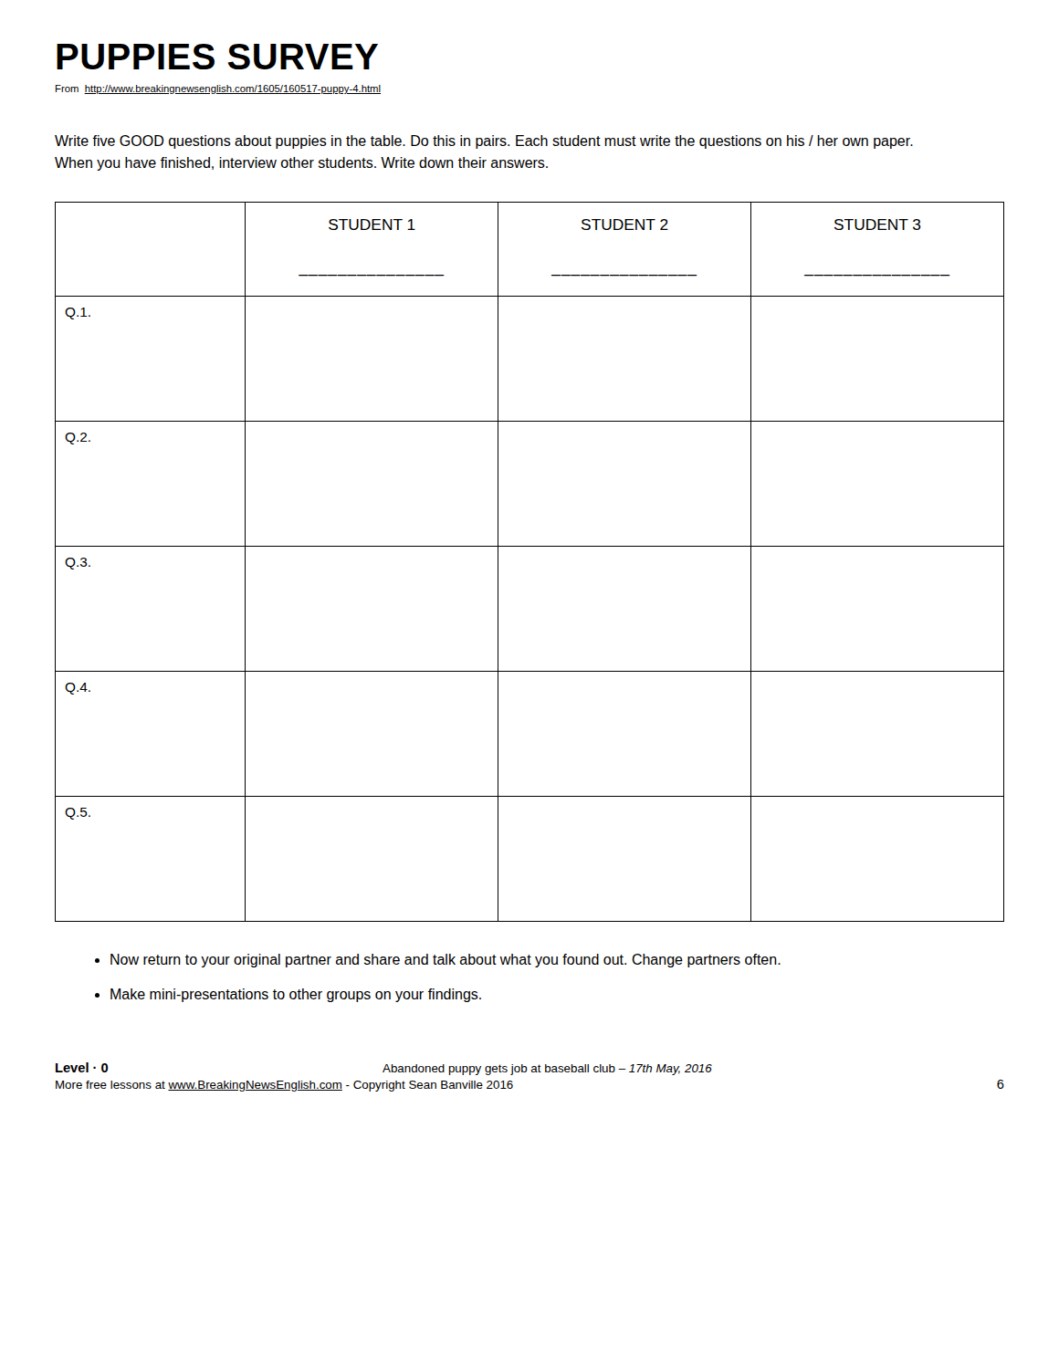PUPPIES SURVEY
From http://www.breakingnewsenglish.com/1605/160517-puppy-4.html
Write five GOOD questions about puppies in the table. Do this in pairs. Each student must write the questions on his / her own paper.
When you have finished, interview other students. Write down their answers.
| | STUDENT 1 _______________ | STUDENT 2 _______________ | STUDENT 3 _______________ |
| --- | --- | --- | --- |
| Q.1. | | | |
| Q.2. | | | |
| Q.3. | | | |
| Q.4. | | | |
| Q.5. | | | |
Now return to your original partner and share and talk about what you found out. Change partners often.
Make mini-presentations to other groups on your findings.
Level · 0
Abandoned puppy gets job at baseball club – 17th May, 2016
More free lessons at www.BreakingNewsEnglish.com - Copyright Sean Banville 2016
6